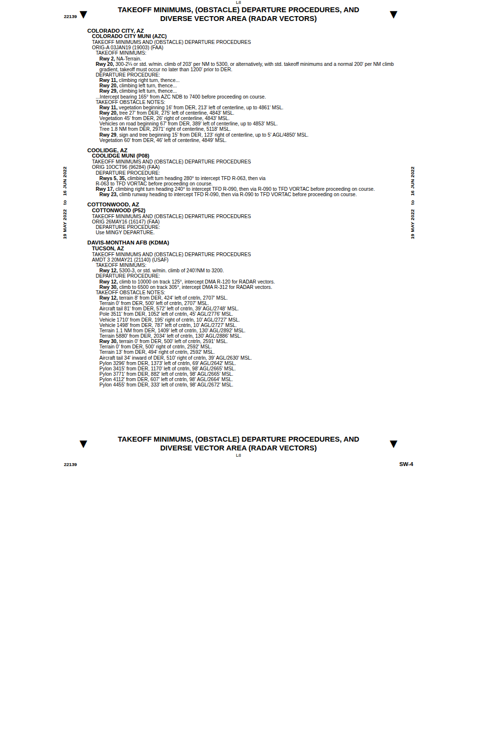22139
22139
L8
▼ ▼ TAKEOFF MINIMUMS, (OBSTACLE) DEPARTURE PROCEDURES, AND DIVERSE VECTOR AREA (RADAR VECTORS)
19 MAY 2022 to 16 JUN 2022
19 MAY 2022 to 16 JUN 2022
COLORADO CITY, AZ
COLORADO CITY MUNI (AZC)
TAKEOFF MINIMUMS AND (OBSTACLE) DEPARTURE PROCEDURES
ORIG-A 03JAN19 (19003) (FAA)
TAKEOFF MINIMUMS:
Rwy 2, NA-Terrain.
Rwy 20, 300-2¼ or std. w/min. climb of 203' per NM to 5300, or alternatively, with std. takeoff minimums and a normal 200' per NM climb gradient, takeoff must occur no later than 1200' prior to DER.
DEPARTURE PROCEDURE:
Rwy 11, climbing right turn, thence...
Rwy 20, climbing left turn, thence...
Rwy 29, climbing left turn, thence...
...Intercept bearing 165° from AZC NDB to 7400 before proceeding on course.
TAKEOFF OBSTACLE NOTES:
Rwy 11, vegetation beginning 16' from DER, 213' left of centerline, up to 4861' MSL.
Rwy 20, tree 27' from DER, 275' left of centerline, 4843' MSL.
Vegetation 45' from DER, 26' right of centerline, 4843' MSL.
Vehicles on road beginning 67' from DER, 389' left of centerline, up to 4853' MSL.
Tree 1.8 NM from DER, 2971' right of centerline, 5118' MSL.
Rwy 29, sign and tree beginning 15' from DER, 123' right of centerline, up to 5' AGL/4850' MSL.
Vegetation 60' from DER, 46' left of centerline, 4849' MSL.
COOLIDGE, AZ
COOLIDGE MUNI (P08)
TAKEOFF MINIMUMS AND (OBSTACLE) DEPARTURE PROCEDURES
ORIG 10OCT96 (96284) (FAA)
DEPARTURE PROCEDURE:
Rwys 5, 35, climbing left turn heading 280° to intercept TFD R-063, then via
R-063 to TFD VORTAC before proceeding on course.
Rwy 17, climbing right turn heading 240° to intercept TFD R-090, then via R-090 to TFD VORTAC before proceeding on course.
Rwy 23, climb runway heading to intercept TFD R-090, then via R-090 to TFD VORTAC before proceeding on course.
COTTONWOOD, AZ
COTTONWOOD (P52)
TAKEOFF MINIMUMS AND (OBSTACLE) DEPARTURE PROCEDURES
ORIG 26MAY16 (16147) (FAA)
DEPARTURE PROCEDURE:
Use MINGY DEPARTURE.
DAVIS-MONTHAN AFB (KDMA)
TUCSON, AZ
TAKEOFF MINIMUMS AND (OBSTACLE) DEPARTURE PROCEDURES
AMDT 3 20MAY21 (21140) (USAF)
TAKEOFF MINIMUMS:
Rwy 12, 5300-3, or std. w/min. climb of 240'/NM to 3200.
DEPARTURE PROCEDURE:
Rwy 12, climb to 10000 on track 125°, intercept DMA R-120 for RADAR vectors.
Rwy 30, climb to 6500 on track 305°, intercept DMA R-312 for RADAR vectors.
TAKEOFF OBSTACLE NOTES:
Rwy 12, terrain 8' from DER, 424' left of cntrln, 2707' MSL.
Terrain 0' from DER, 500' left of cntrln, 2707' MSL.
Aircraft tail 81' from DER, 572' left of cntrln, 39' AGL/2748' MSL.
Pole 3511' from DER, 1052' left of cntrln, 45' AGL/2776' MSL.
Vehicle 1710' from DER, 195' right of cntrln, 10' AGL/2727' MSL.
Vehicle 1498' from DER, 787' left of cntrln, 10' AGL/2727' MSL.
Terrain 1.1 NM from DER, 1409' left of cntrln, 130' AGL/2892' MSL.
Terrain 5880' from DER, 2034' left of cntrln, 130' AGL/2886' MSL.
Rwy 30, terrain 0' from DER, 500' left of cntrln, 2591' MSL.
Terrain 0' from DER, 500' right of cntrln, 2592' MSL.
Terrain 13' from DER, 494' right of cntrln, 2592' MSL.
Aircraft tail 34' inward of DER, 510' right of cntrln, 39' AGL/2630' MSL.
Pylon 3296' from DER, 1373' left of cntrln, 69' AGL/2642' MSL.
Pylon 3415' from DER, 1170' left of cntrln, 98' AGL/2665' MSL.
Pylon 3771' from DER, 882' left of cntrln, 98' AGL/2665' MSL.
Pylon 4112' from DER, 607' left of cntrln, 98' AGL/2664' MSL.
Pylon 4455' from DER, 333' left of cntrln, 98' AGL/2672' MSL.
▼ ▼ TAKEOFF MINIMUMS, (OBSTACLE) DEPARTURE PROCEDURES, AND DIVERSE VECTOR AREA (RADAR VECTORS)
L8
SW-4